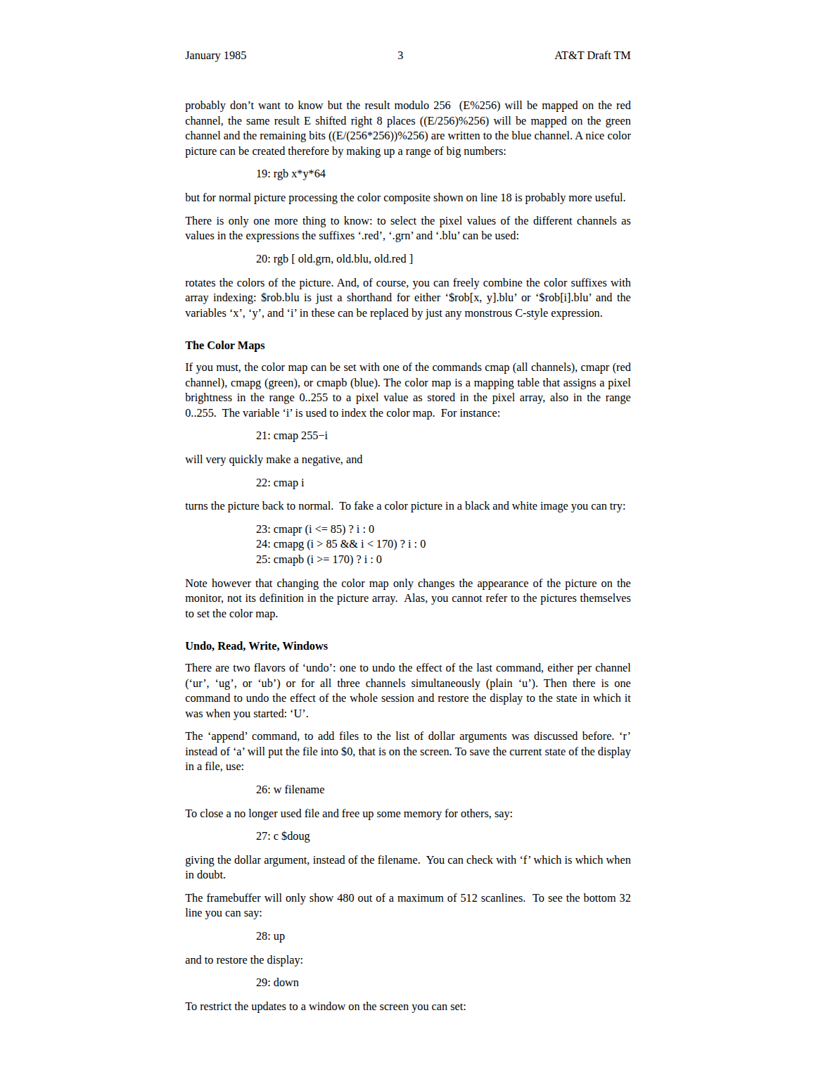January 1985 3 AT&T Draft TM
probably don’t want to know but the result modulo 256 (E%256) will be mapped on the red channel, the same result E shifted right 8 places ((E/256)%256) will be mapped on the green channel and the remaining bits ((E/(256*256))%256) are written to the blue channel. A nice color picture can be created therefore by making up a range of big numbers:
19: rgb x*y*64
but for normal picture processing the color composite shown on line 18 is probably more useful.
There is only one more thing to know: to select the pixel values of the different channels as values in the expressions the suffixes ‘.red’, ‘.grn’ and ‘.blu’ can be used:
20: rgb [ old.grn, old.blu, old.red ]
rotates the colors of the picture. And, of course, you can freely combine the color suffixes with array indexing: $rob.blu is just a shorthand for either ‘$rob[x, y].blu’ or ‘$rob[i].blu’ and the variables ‘x’, ‘y’, and ‘i’ in these can be replaced by just any monstrous C-style expression.
The Color Maps
If you must, the color map can be set with one of the commands cmap (all channels), cmapr (red channel), cmapg (green), or cmapb (blue). The color map is a mapping table that assigns a pixel brightness in the range 0..255 to a pixel value as stored in the pixel array, also in the range 0..255. The variable ‘i’ is used to index the color map. For instance:
21: cmap 255−i
will very quickly make a negative, and
22: cmap i
turns the picture back to normal. To fake a color picture in a black and white image you can try:
23: cmapr (i <= 85) ? i : 0
24: cmapg (i > 85 && i < 170) ? i : 0
25: cmapb (i >= 170) ? i : 0
Note however that changing the color map only changes the appearance of the picture on the monitor, not its definition in the picture array. Alas, you cannot refer to the pictures themselves to set the color map.
Undo, Read, Write, Windows
There are two flavors of ‘undo’: one to undo the effect of the last command, either per channel (‘ur’, ‘ug’, or ‘ub’) or for all three channels simultaneously (plain ‘u’). Then there is one command to undo the effect of the whole session and restore the display to the state in which it was when you started: ‘U’.
The ‘append’ command, to add files to the list of dollar arguments was discussed before. ‘r’ instead of ‘a’ will put the file into $0, that is on the screen. To save the current state of the display in a file, use:
26: w filename
To close a no longer used file and free up some memory for others, say:
27: c $doug
giving the dollar argument, instead of the filename. You can check with ‘f’ which is which when in doubt.
The framebuffer will only show 480 out of a maximum of 512 scanlines. To see the bottom 32 line you can say:
28: up
and to restore the display:
29: down
To restrict the updates to a window on the screen you can set: